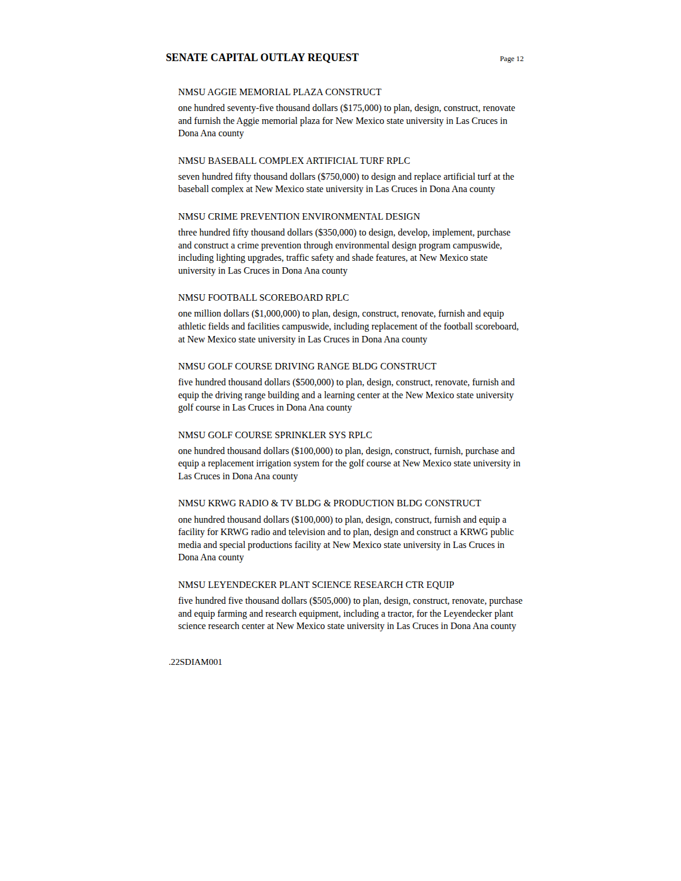SENATE CAPITAL OUTLAY REQUEST
Page 12
NMSU AGGIE MEMORIAL PLAZA CONSTRUCT
one hundred seventy-five thousand dollars ($175,000) to plan, design, construct, renovate and furnish the Aggie memorial plaza for New Mexico state university in Las Cruces in Dona Ana county
NMSU BASEBALL COMPLEX ARTIFICIAL TURF RPLC
seven hundred fifty thousand dollars ($750,000) to design and replace artificial turf at the baseball complex at New Mexico state university in Las Cruces in Dona Ana county
NMSU CRIME PREVENTION ENVIRONMENTAL DESIGN
three hundred fifty thousand dollars ($350,000) to design, develop, implement, purchase and construct a crime prevention through environmental design program campuswide, including lighting upgrades, traffic safety and shade features, at New Mexico state university in Las Cruces in Dona Ana county
NMSU FOOTBALL SCOREBOARD RPLC
one million dollars ($1,000,000) to plan, design, construct, renovate, furnish and equip athletic fields and facilities campuswide, including replacement of the football scoreboard, at New Mexico state university in Las Cruces in Dona Ana county
NMSU GOLF COURSE DRIVING RANGE BLDG CONSTRUCT
five hundred thousand dollars ($500,000) to plan, design, construct, renovate, furnish and equip the driving range building and a learning center at the New Mexico state university golf course in Las Cruces in Dona Ana county
NMSU GOLF COURSE SPRINKLER SYS RPLC
one hundred thousand dollars ($100,000) to plan, design, construct, furnish, purchase and equip a replacement irrigation system for the golf course at New Mexico state university in Las Cruces in Dona Ana county
NMSU KRWG RADIO & TV BLDG & PRODUCTION BLDG CONSTRUCT
one hundred thousand dollars ($100,000) to plan, design, construct, furnish and equip a facility for KRWG radio and television and to plan, design and construct a KRWG public media and special productions facility at New Mexico state university in Las Cruces in Dona Ana county
NMSU LEYENDECKER PLANT SCIENCE RESEARCH CTR EQUIP
five hundred five thousand dollars ($505,000) to plan, design, construct, renovate, purchase and equip farming and research equipment, including a tractor, for the Leyendecker plant science research center at New Mexico state university in Las Cruces in Dona Ana county
.22SDIAM001